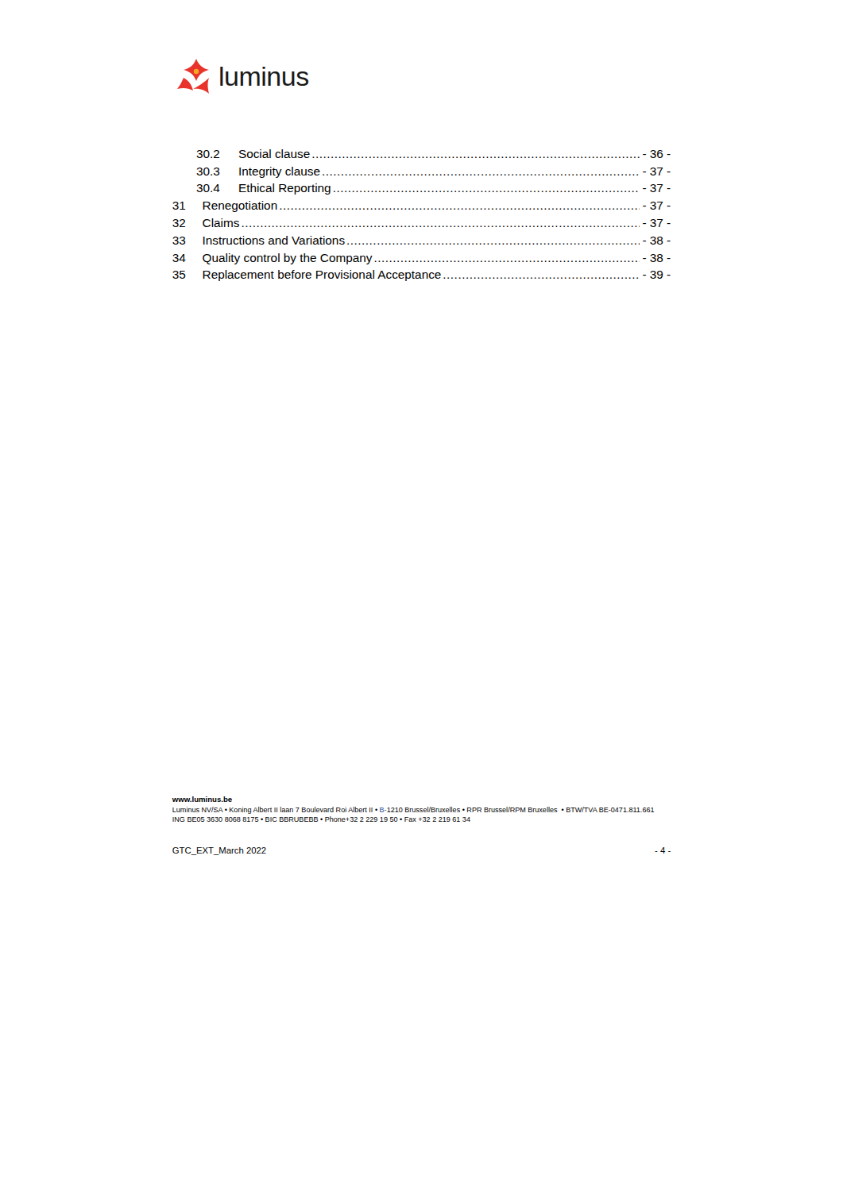luminus
30.2 Social clause ................................................................................................................. - 36 -
30.3 Integrity clause ............................................................................................................. - 37 -
30.4 Ethical Reporting ......................................................................................................... - 37 -
31 Renegotiation ................................................................................................................. - 37 -
32 Claims ............................................................................................................................. - 37 -
33 Instructions and Variations ............................................................................................. - 38 -
34 Quality control by the Company ..................................................................................... - 38 -
35 Replacement before Provisional Acceptance ....................................................................... - 39 -
www.luminus.be
Luminus NV/SA • Koning Albert II laan 7 Boulevard Roi Albert II • B-1210 Brussel/Bruxelles • RPR Brussel/RPM Bruxelles • BTW/TVA BE-0471.811.661
ING BE05 3630 8068 8175 • BIC BBRUBEBB • Phone+32 2 229 19 50 • Fax +32 2 219 61 34
GTC_EXT_March 2022 - 4 -